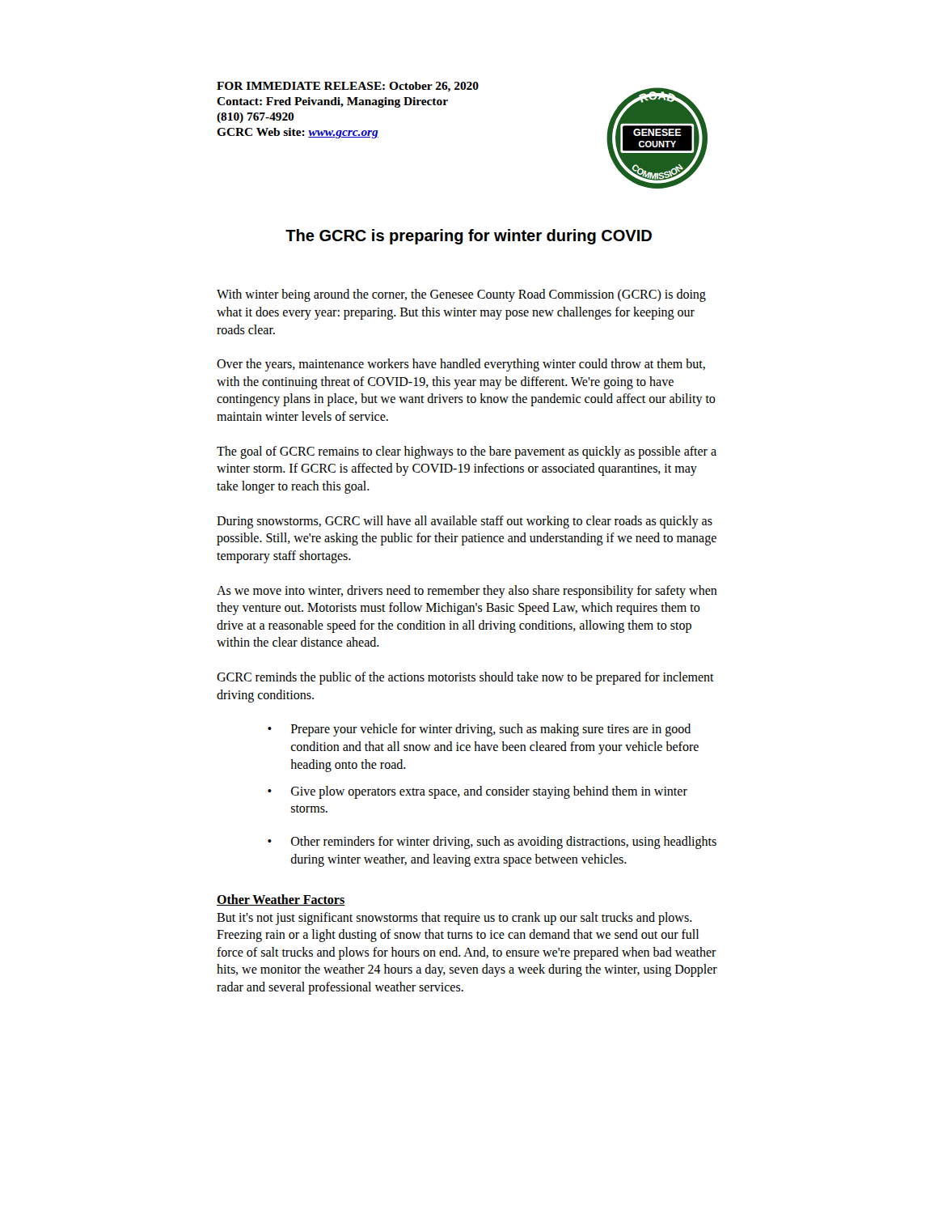FOR IMMEDIATE RELEASE: October 26, 2020
Contact: Fred Peivandi, Managing Director
(810) 767-4920
GCRC Web site: www.gcrc.org
ROAD COMMISSION GENESEE COUNTY
The GCRC is preparing for winter during COVID
With winter being around the corner, the Genesee County Road Commission (GCRC) is doing what it does every year: preparing. But this winter may pose new challenges for keeping our roads clear.
Over the years, maintenance workers have handled everything winter could throw at them but, with the continuing threat of COVID-19, this year may be different. We're going to have contingency plans in place, but we want drivers to know the pandemic could affect our ability to maintain winter levels of service.
The goal of GCRC remains to clear highways to the bare pavement as quickly as possible after a winter storm. If GCRC is affected by COVID-19 infections or associated quarantines, it may take longer to reach this goal.
During snowstorms, GCRC will have all available staff out working to clear roads as quickly as possible. Still, we're asking the public for their patience and understanding if we need to manage temporary staff shortages.
As we move into winter, drivers need to remember they also share responsibility for safety when they venture out. Motorists must follow Michigan's Basic Speed Law, which requires them to drive at a reasonable speed for the condition in all driving conditions, allowing them to stop within the clear distance ahead.
GCRC reminds the public of the actions motorists should take now to be prepared for inclement driving conditions.
Prepare your vehicle for winter driving, such as making sure tires are in good condition and that all snow and ice have been cleared from your vehicle before heading onto the road.
Give plow operators extra space, and consider staying behind them in winter storms.
Other reminders for winter driving, such as avoiding distractions, using headlights during winter weather, and leaving extra space between vehicles.
Other Weather Factors
But it's not just significant snowstorms that require us to crank up our salt trucks and plows. Freezing rain or a light dusting of snow that turns to ice can demand that we send out our full force of salt trucks and plows for hours on end. And, to ensure we're prepared when bad weather hits, we monitor the weather 24 hours a day, seven days a week during the winter, using Doppler radar and several professional weather services.